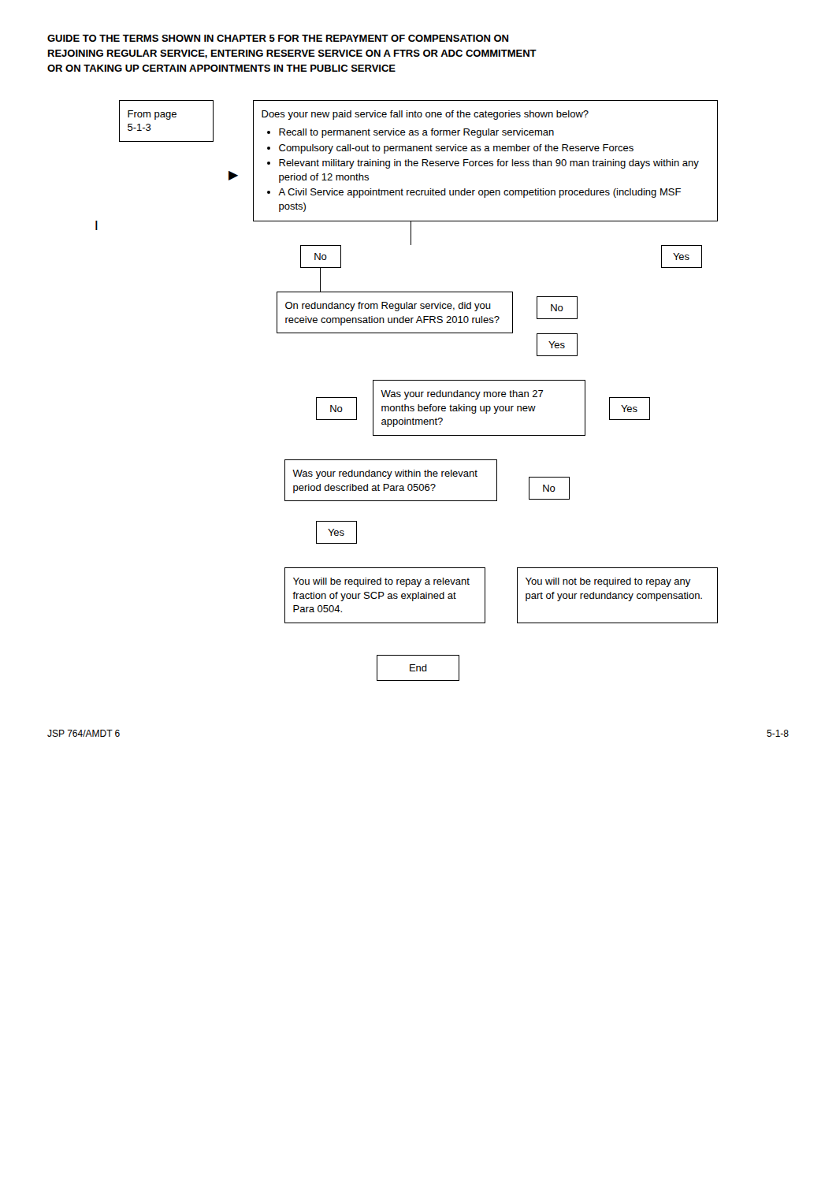Guide to the terms shown in Chapter 5 for the repayment of compensation on rejoining regular service, entering reserve service on a FTRS or ADC commitment or on taking up certain appointments in the public service
|
From page
5-1-3
▶
Does your new paid service fall into one of the categories shown below?
Recall to permanent service as a former Regular serviceman
Compulsory call-out to permanent service as a member of the Reserve Forces
Relevant military training in the Reserve Forces for less than 90 man training days within any period of 12 months
A Civil Service appointment recruited under open competition procedures (including MSF posts)
No
Yes
On redundancy from Regular service, did you receive compensation under AFRS 2010 rules?
No Yes
No
Was your redundancy more than 27 months before taking up your new appointment?
Yes
Was your redundancy within the relevant period described at Para 0506?
No
Yes
You will be required to repay a relevant fraction of your SCP as explained at Para 0504.
You will not be required to repay any part of your redundancy compensation.
End
JSP 764/AMDT 6 5-1-8